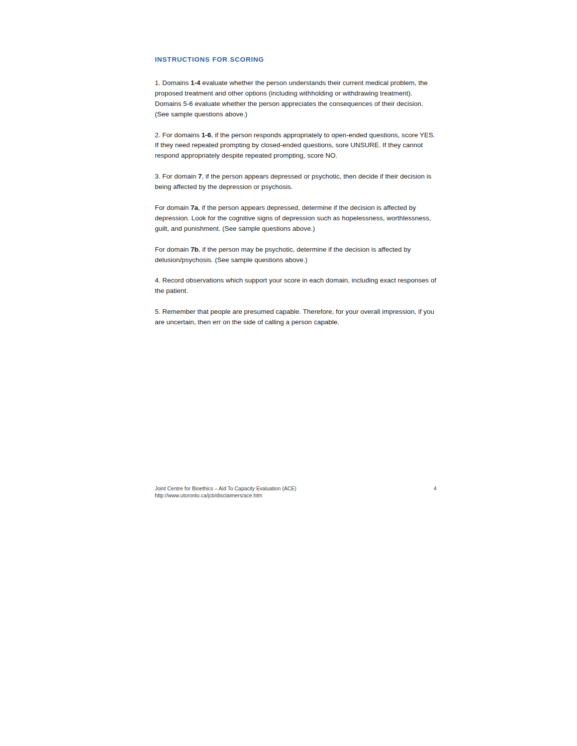INSTRUCTIONS FOR SCORING
1. Domains 1-4 evaluate whether the person understands their current medical problem, the proposed treatment and other options (including withholding or withdrawing treatment). Domains 5-6 evaluate whether the person appreciates the consequences of their decision. (See sample questions above.)
2. For domains 1-6, if the person responds appropriately to open-ended questions, score YES. If they need repeated prompting by closed-ended questions, sore UNSURE. If they cannot respond appropriately despite repeated prompting, score NO.
3. For domain 7, if the person appears depressed or psychotic, then decide if their decision is being affected by the depression or psychosis.
For domain 7a, if the person appears depressed, determine if the decision is affected by depression. Look for the cognitive signs of depression such as hopelessness, worthlessness, guilt, and punishment. (See sample questions above.)
For domain 7b, if the person may be psychotic, determine if the decision is affected by delusion/psychosis. (See sample questions above.)
4. Record observations which support your score in each domain, including exact responses of the patient.
5. Remember that people are presumed capable. Therefore, for your overall impression, if you are uncertain, then err on the side of calling a person capable.
Joint Centre for Bioethics – Aid To Capacity Evaluation (ACE) 4
http://www.utoronto.ca/jcb/disclaimers/ace.htm